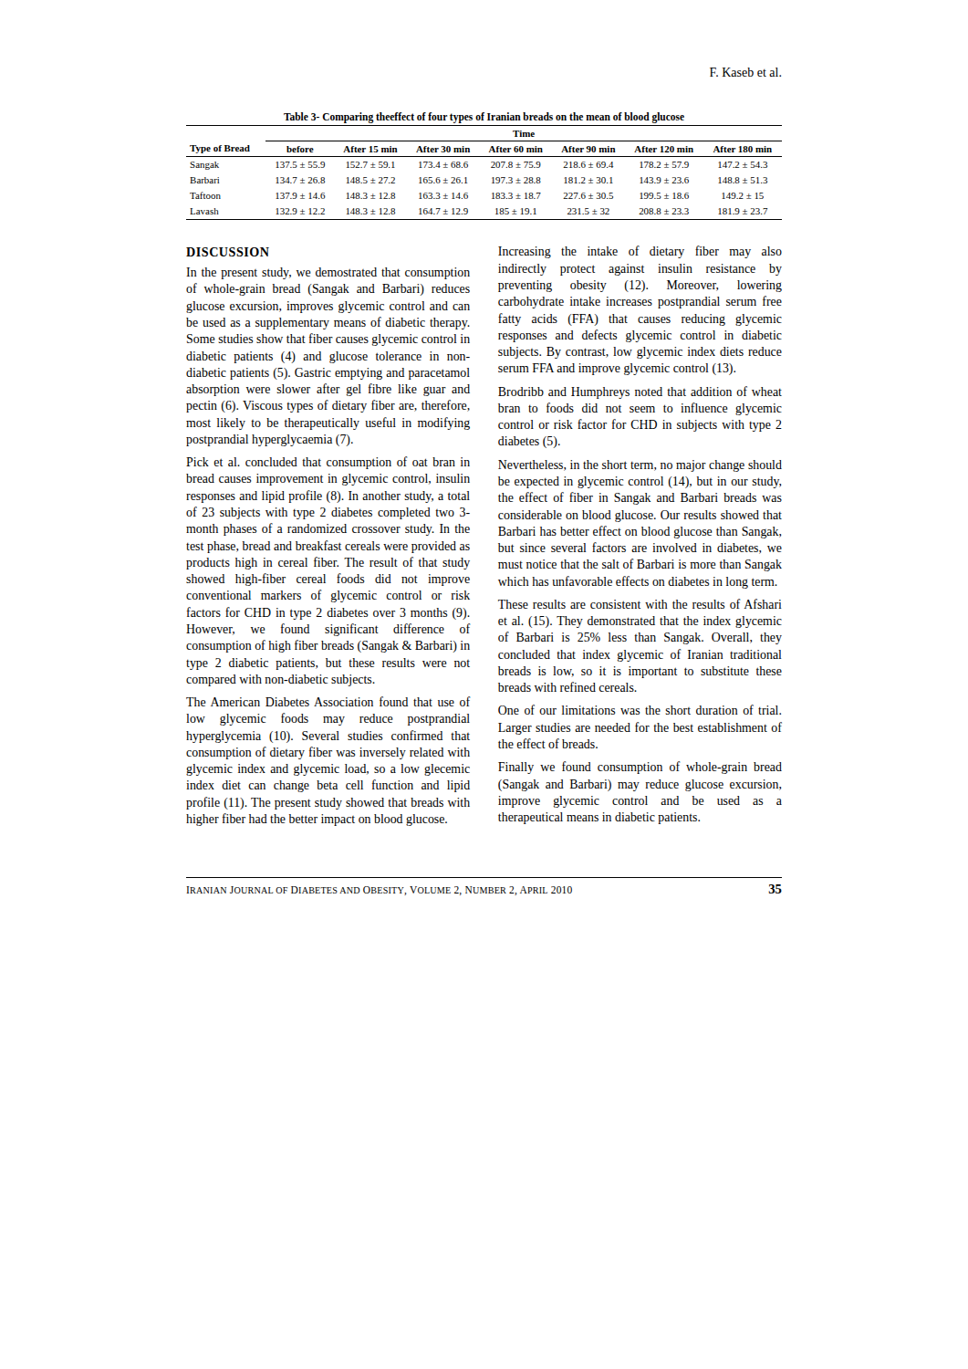F. Kaseb et al.
Table 3- Comparing theeffect of four types of Iranian breads on the mean of blood glucose
| | Time |
| --- | --- |
| Type of Bread | before | After 15 min | After 30 min | After 60 min | After 90 min | After 120 min | After 180 min |
| Sangak | 137.5 ± 55.9 | 152.7 ± 59.1 | 173.4 ± 68.6 | 207.8 ± 75.9 | 218.6 ± 69.4 | 178.2 ± 57.9 | 147.2 ± 54.3 |
| Barbari | 134.7 ± 26.8 | 148.5 ± 27.2 | 165.6 ± 26.1 | 197.3 ± 28.8 | 181.2 ± 30.1 | 143.9 ± 23.6 | 148.8 ± 51.3 |
| Taftoon | 137.9 ± 14.6 | 148.3 ± 12.8 | 163.3 ± 14.6 | 183.3 ± 18.7 | 227.6 ± 30.5 | 199.5 ± 18.6 | 149.2 ± 15 |
| Lavash | 132.9 ± 12.2 | 148.3 ± 12.8 | 164.7 ± 12.9 | 185 ± 19.1 | 231.5 ± 32 | 208.8 ± 23.3 | 181.9 ± 23.7 |
DISCUSSION
In the present study, we demostrated that consumption of whole-grain bread (Sangak and Barbari) reduces glucose excursion, improves glycemic control and can be used as a supplementary means of diabetic therapy. Some studies show that fiber causes glycemic control in diabetic patients (4) and glucose tolerance in non-diabetic patients (5). Gastric emptying and paracetamol absorption were slower after gel fibre like guar and pectin (6). Viscous types of dietary fiber are, therefore, most likely to be therapeutically useful in modifying postprandial hyperglycaemia (7).
Pick et al. concluded that consumption of oat bran in bread causes improvement in glycemic control, insulin responses and lipid profile (8). In another study, a total of 23 subjects with type 2 diabetes completed two 3-month phases of a randomized crossover study. In the test phase, bread and breakfast cereals were provided as products high in cereal fiber. The result of that study showed high-fiber cereal foods did not improve conventional markers of glycemic control or risk factors for CHD in type 2 diabetes over 3 months (9). However, we found significant difference of consumption of high fiber breads (Sangak & Barbari) in type 2 diabetic patients, but these results were not compared with non-diabetic subjects.
The American Diabetes Association found that use of low glycemic foods may reduce postprandial hyperglycemia (10). Several studies confirmed that consumption of dietary fiber was inversely related with glycemic index and glycemic load, so a low glecemic index diet can change beta cell function and lipid profile (11). The present study showed that breads with higher fiber had the better impact on blood glucose.
Increasing the intake of dietary fiber may also indirectly protect against insulin resistance by preventing obesity (12). Moreover, lowering carbohydrate intake increases postprandial serum free fatty acids (FFA) that causes reducing glycemic responses and defects glycemic control in diabetic subjects. By contrast, low glycemic index diets reduce serum FFA and improve glycemic control (13).
Brodribb and Humphreys noted that addition of wheat bran to foods did not seem to influence glycemic control or risk factor for CHD in subjects with type 2 diabetes (5).
Nevertheless, in the short term, no major change should be expected in glycemic control (14), but in our study, the effect of fiber in Sangak and Barbari breads was considerable on blood glucose. Our results showed that Barbari has better effect on blood glucose than Sangak, but since several factors are involved in diabetes, we must notice that the salt of Barbari is more than Sangak which has unfavorable effects on diabetes in long term.
These results are consistent with the results of Afshari et al. (15). They demonstrated that the index glycemic of Barbari is 25% less than Sangak. Overall, they concluded that index glycemic of Iranian traditional breads is low, so it is important to substitute these breads with refined cereals.
One of our limitations was the short duration of trial. Larger studies are needed for the best establishment of the effect of breads.
Finally we found consumption of whole-grain bread (Sangak and Barbari) may reduce glucose excursion, improve glycemic control and be used as a therapeutical means in diabetic patients.
IRANIAN JOURNAL OF DIABETES AND OBESITY, VOLUME 2, NUMBER 2, APRIL 2010
35